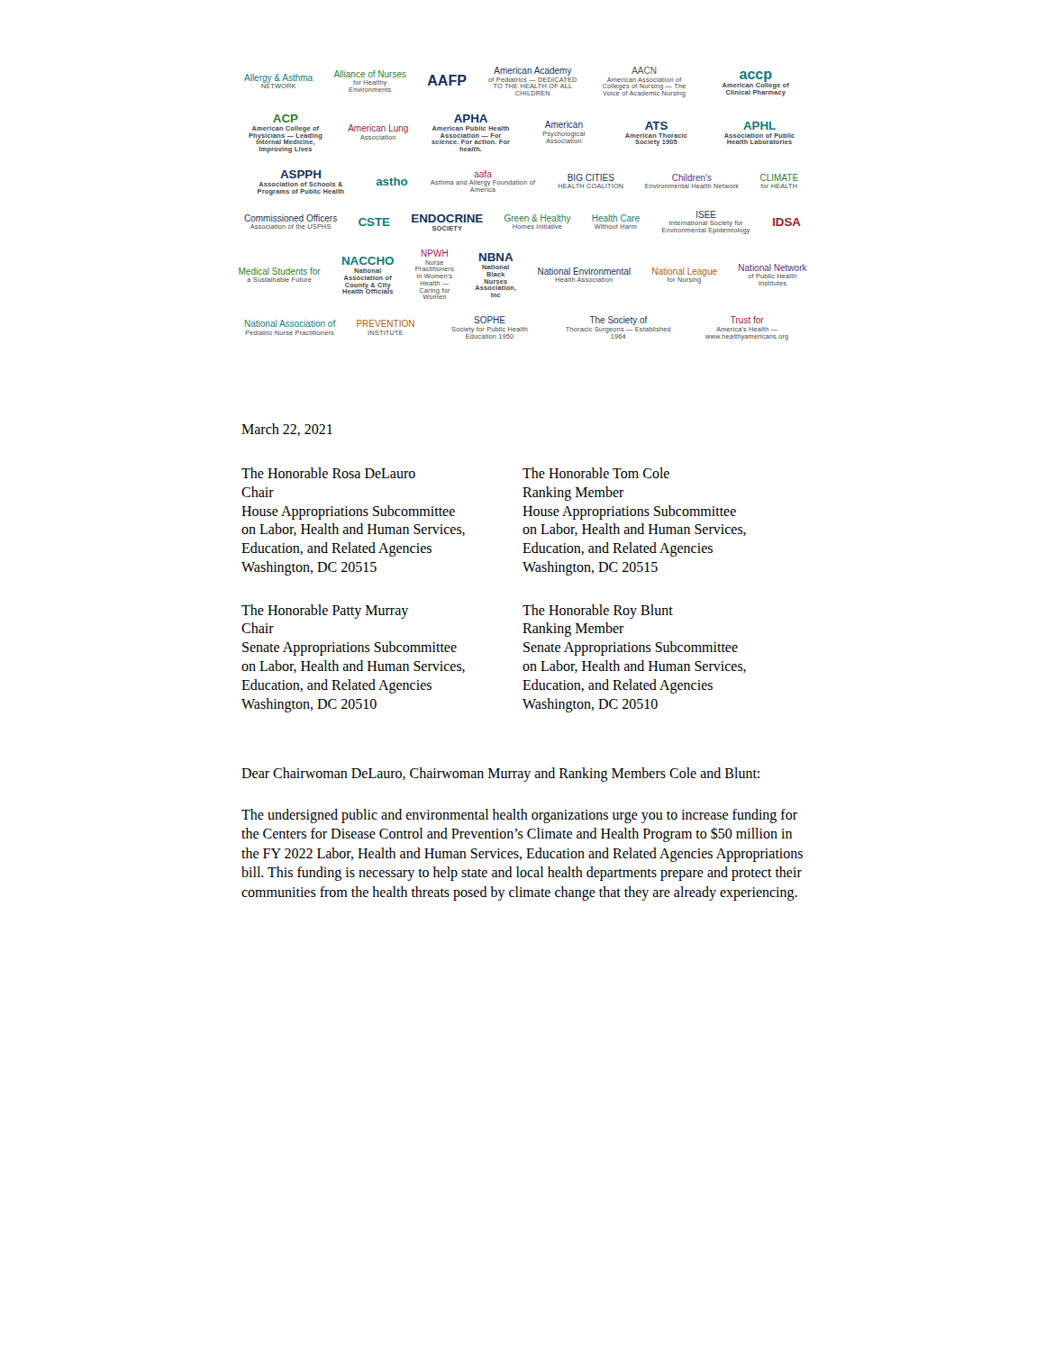Allergy & AsthmaNETWORK
Alliance of Nursesfor Healthy Environments
AAFP
American Academyof Pediatrics — DEDICATED TO THE HEALTH OF ALL CHILDREN
AACNAmerican Association of Colleges of Nursing — The Voice of Academic Nursing
accpAmerican College of Clinical Pharmacy
ACPAmerican College of Physicians — Leading Internal Medicine, Improving Lives
American LungAssociation
APHAAmerican Public Health Association — For science. For action. For health.
AmericanPsychological Association
ATSAmerican Thoracic Society 1905
APHLAssociation of Public Health Laboratories
ASPPHAssociation of Schools & Programs of Public Health
astho
aafaAsthma and Allergy Foundation of America
BIG CITIESHEALTH COALITION
Children'sEnvironmental Health Network
CLIMATEfor HEALTH
Commissioned OfficersAssociation of the USPHS
CSTE
ENDOCRINESOCIETY
Green & HealthyHomes Initiative
Health CareWithout Harm
ISEEInternational Society for Environmental Epidemiology
IDSA
Medical Students fora Sustainable Future
NACCHONational Association of County & City Health Officials
NPWHNurse Practitioners in Women's Health — Caring for Women
NBNANational Black Nurses Association, Inc
National EnvironmentalHealth Association
National Leaguefor Nursing
National Networkof Public Health Institutes
National Association ofPediatric Nurse Practitioners
PREVENTIONINSTITUTE
SOPHESociety for Public Health Education 1950
The Society ofThoracic Surgeons — Established 1964
Trust forAmerica's Health — www.healthyamericans.org
March 22, 2021
| The Honorable Rosa DeLauro Chair House Appropriations Subcommittee on Labor, Health and Human Services, Education, and Related Agencies Washington, DC 20515 | The Honorable Tom Cole Ranking Member House Appropriations Subcommittee on Labor, Health and Human Services, Education, and Related Agencies Washington, DC 20515 |
| The Honorable Patty Murray Chair Senate Appropriations Subcommittee on Labor, Health and Human Services, Education, and Related Agencies Washington, DC 20510 | The Honorable Roy Blunt Ranking Member Senate Appropriations Subcommittee on Labor, Health and Human Services, Education, and Related Agencies Washington, DC 20510 |
Dear Chairwoman DeLauro, Chairwoman Murray and Ranking Members Cole and Blunt:
The undersigned public and environmental health organizations urge you to increase funding for the Centers for Disease Control and Prevention’s Climate and Health Program to $50 million in the FY 2022 Labor, Health and Human Services, Education and Related Agencies Appropriations bill. This funding is necessary to help state and local health departments prepare and protect their communities from the health threats posed by climate change that they are already experiencing.